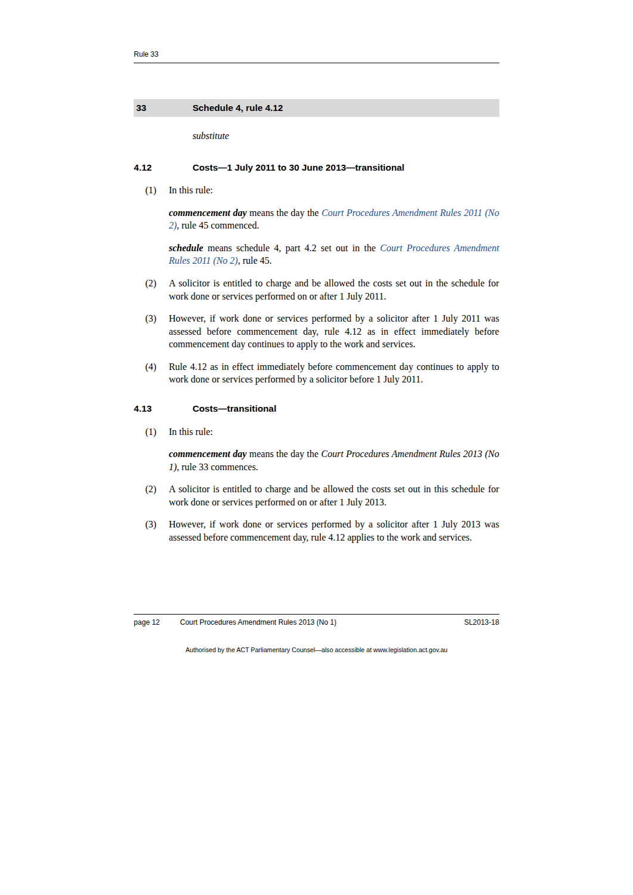Rule 33
33 Schedule 4, rule 4.12
substitute
4.12 Costs—1 July 2011 to 30 June 2013—transitional
(1)
In this rule:
commencement day means the day the Court Procedures Amendment Rules 2011 (No 2), rule 45 commenced.
schedule means schedule 4, part 4.2 set out in the Court Procedures Amendment Rules 2011 (No 2), rule 45.
(2)
A solicitor is entitled to charge and be allowed the costs set out in the schedule for work done or services performed on or after 1 July 2011.
(3)
However, if work done or services performed by a solicitor after 1 July 2011 was assessed before commencement day, rule 4.12 as in effect immediately before commencement day continues to apply to the work and services.
(4)
Rule 4.12 as in effect immediately before commencement day continues to apply to work done or services performed by a solicitor before 1 July 2011.
4.13 Costs—transitional
(1)
In this rule:
commencement day means the day the Court Procedures Amendment Rules 2013 (No 1), rule 33 commences.
(2)
A solicitor is entitled to charge and be allowed the costs set out in this schedule for work done or services performed on or after 1 July 2013.
(3)
However, if work done or services performed by a solicitor after 1 July 2013 was assessed before commencement day, rule 4.12 applies to the work and services.
page 12 Court Procedures Amendment Rules 2013 (No 1) SL2013-18
Authorised by the ACT Parliamentary Counsel—also accessible at www.legislation.act.gov.au